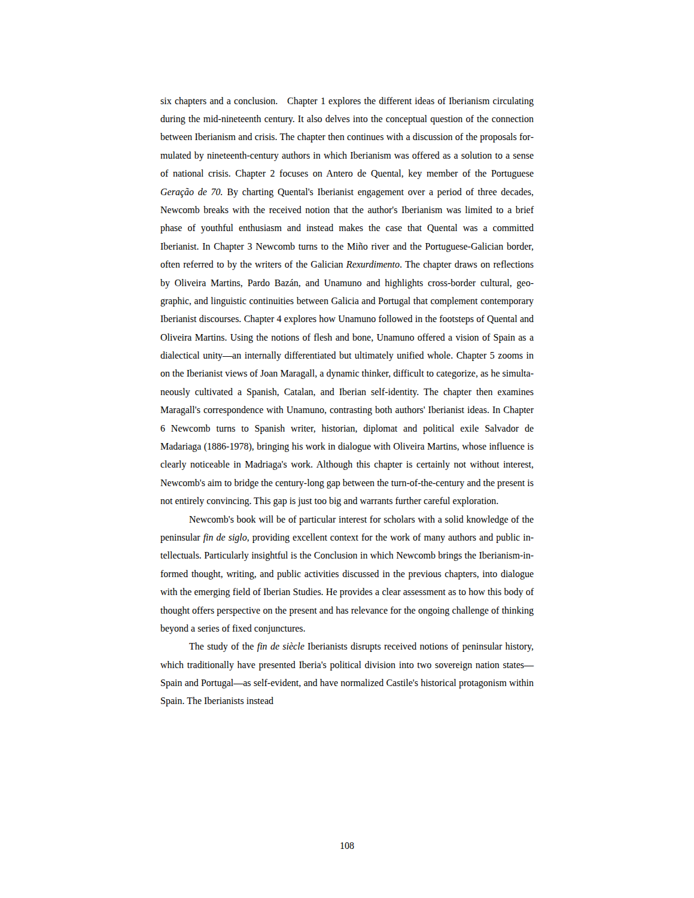six chapters and a conclusion. Chapter 1 explores the different ideas of Iberianism circulating during the mid-nineteenth century. It also delves into the conceptual question of the connection between Iberianism and crisis. The chapter then continues with a discussion of the proposals formulated by nineteenth-century authors in which Iberianism was offered as a solution to a sense of national crisis. Chapter 2 focuses on Antero de Quental, key member of the Portuguese Geração de 70. By charting Quental's Iberianist engagement over a period of three decades, Newcomb breaks with the received notion that the author's Iberianism was limited to a brief phase of youthful enthusiasm and instead makes the case that Quental was a committed Iberianist. In Chapter 3 Newcomb turns to the Miño river and the Portuguese-Galician border, often referred to by the writers of the Galician Rexurdimento. The chapter draws on reflections by Oliveira Martins, Pardo Bazán, and Unamuno and highlights cross-border cultural, geographic, and linguistic continuities between Galicia and Portugal that complement contemporary Iberianist discourses. Chapter 4 explores how Unamuno followed in the footsteps of Quental and Oliveira Martins. Using the notions of flesh and bone, Unamuno offered a vision of Spain as a dialectical unity—an internally differentiated but ultimately unified whole. Chapter 5 zooms in on the Iberianist views of Joan Maragall, a dynamic thinker, difficult to categorize, as he simultaneously cultivated a Spanish, Catalan, and Iberian self-identity. The chapter then examines Maragall's correspondence with Unamuno, contrasting both authors' Iberianist ideas. In Chapter 6 Newcomb turns to Spanish writer, historian, diplomat and political exile Salvador de Madariaga (1886-1978), bringing his work in dialogue with Oliveira Martins, whose influence is clearly noticeable in Madriaga's work. Although this chapter is certainly not without interest, Newcomb's aim to bridge the century-long gap between the turn-of-the-century and the present is not entirely convincing. This gap is just too big and warrants further careful exploration.
Newcomb's book will be of particular interest for scholars with a solid knowledge of the peninsular fin de siglo, providing excellent context for the work of many authors and public intellectuals. Particularly insightful is the Conclusion in which Newcomb brings the Iberianism-informed thought, writing, and public activities discussed in the previous chapters, into dialogue with the emerging field of Iberian Studies. He provides a clear assessment as to how this body of thought offers perspective on the present and has relevance for the ongoing challenge of thinking beyond a series of fixed conjunctures.
The study of the fin de siècle Iberianists disrupts received notions of peninsular history, which traditionally have presented Iberia's political division into two sovereign nation states—Spain and Portugal—as self-evident, and have normalized Castile's historical protagonism within Spain. The Iberianists instead
108